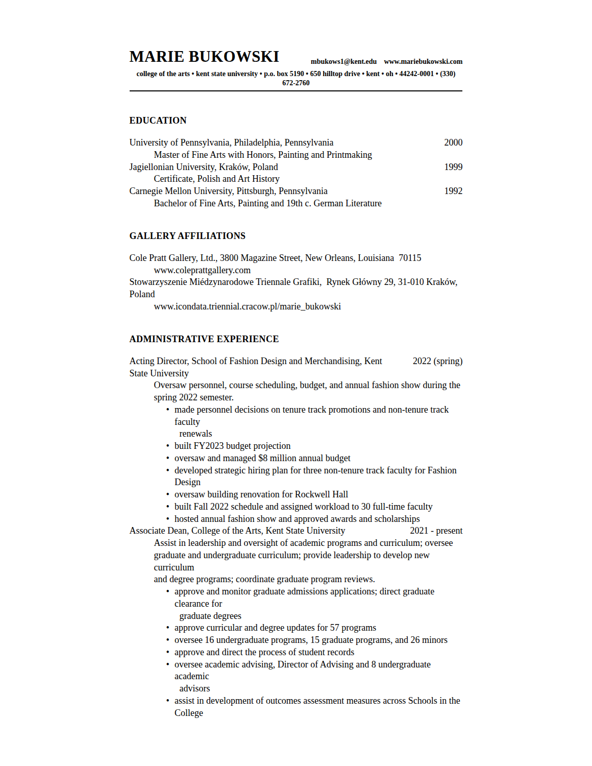MARIE BUKOWSKI
mbukows1@kent.edu www.mariebukowski.com
college of the arts • kent state university • p.o. box 5190 • 650 hilltop drive • kent • oh • 44242-0001 • (330) 672-2760
EDUCATION
University of Pennsylvania, Philadelphia, Pennsylvania
2000
Master of Fine Arts with Honors, Painting and Printmaking
Jagiellonian University, Kraków, Poland
1999
Certificate, Polish and Art History
Carnegie Mellon University, Pittsburgh, Pennsylvania
1992
Bachelor of Fine Arts, Painting and 19th c. German Literature
GALLERY AFFILIATIONS
Cole Pratt Gallery, Ltd., 3800 Magazine Street, New Orleans, Louisiana 70115
www.coleprattgallery.com
Stowarzyszenie Miédzynarodowe Triennale Grafiki, Rynek Główny 29, 31-010 Kraków, Poland
www.icondata.triennial.cracow.pl/marie_bukowski
ADMINISTRATIVE EXPERIENCE
Acting Director, School of Fashion Design and Merchandising, Kent State University
2022 (spring)
Oversaw personnel, course scheduling, budget, and annual fashion show during the
spring 2022 semester.
made personnel decisions on tenure track promotions and non-tenure track facultyrenewals
built FY2023 budget projection
oversaw and managed $8 million annual budget
developed strategic hiring plan for three non-tenure track faculty for Fashion Design
oversaw building renovation for Rockwell Hall
built Fall 2022 schedule and assigned workload to 30 full-time faculty
hosted annual fashion show and approved awards and scholarships
Associate Dean, College of the Arts, Kent State University
2021 - present
Assist in leadership and oversight of academic programs and curriculum; oversee
graduate and undergraduate curriculum; provide leadership to develop new curriculum
and degree programs; coordinate graduate program reviews.
approve and monitor graduate admissions applications; direct graduate clearance forgraduate degrees
approve curricular and degree updates for 57 programs
oversee 16 undergraduate programs, 15 graduate programs, and 26 minors
approve and direct the process of student records
oversee academic advising, Director of Advising and 8 undergraduate academicadvisors
assist in development of outcomes assessment measures across Schools in the College